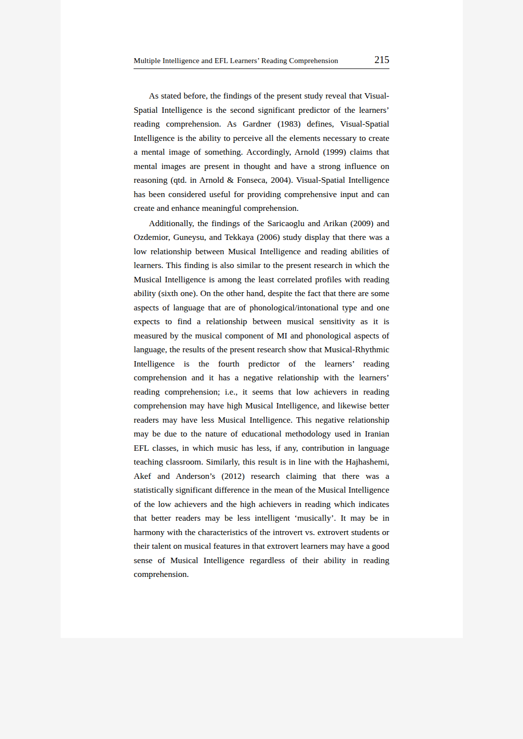Multiple Intelligence and EFL Learners’ Reading Comprehension 215
As stated before, the findings of the present study reveal that Visual-Spatial Intelligence is the second significant predictor of the learners’ reading comprehension. As Gardner (1983) defines, Visual-Spatial Intelligence is the ability to perceive all the elements necessary to create a mental image of something. Accordingly, Arnold (1999) claims that mental images are present in thought and have a strong influence on reasoning (qtd. in Arnold & Fonseca, 2004). Visual-Spatial Intelligence has been considered useful for providing comprehensive input and can create and enhance meaningful comprehension.
Additionally, the findings of the Saricaoglu and Arikan (2009) and Ozdemior, Guneysu, and Tekkaya (2006) study display that there was a low relationship between Musical Intelligence and reading abilities of learners. This finding is also similar to the present research in which the Musical Intelligence is among the least correlated profiles with reading ability (sixth one). On the other hand, despite the fact that there are some aspects of language that are of phonological/intonational type and one expects to find a relationship between musical sensitivity as it is measured by the musical component of MI and phonological aspects of language, the results of the present research show that Musical-Rhythmic Intelligence is the fourth predictor of the learners’ reading comprehension and it has a negative relationship with the learners’ reading comprehension; i.e., it seems that low achievers in reading comprehension may have high Musical Intelligence, and likewise better readers may have less Musical Intelligence. This negative relationship may be due to the nature of educational methodology used in Iranian EFL classes, in which music has less, if any, contribution in language teaching classroom. Similarly, this result is in line with the Hajhashemi, Akef and Anderson’s (2012) research claiming that there was a statistically significant difference in the mean of the Musical Intelligence of the low achievers and the high achievers in reading which indicates that better readers may be less intelligent ‘musically’. It may be in harmony with the characteristics of the introvert vs. extrovert students or their talent on musical features in that extrovert learners may have a good sense of Musical Intelligence regardless of their ability in reading comprehension.